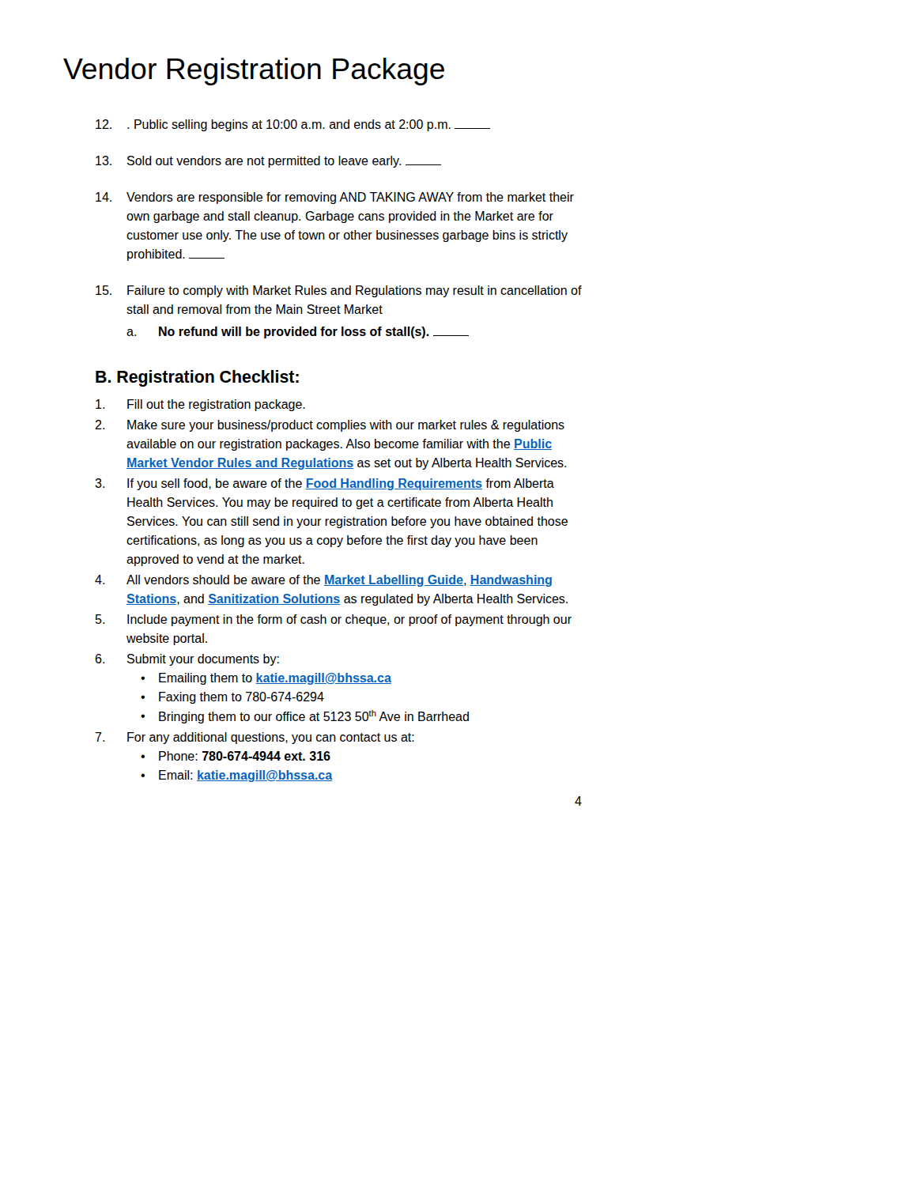Vendor Registration Package
12. . Public selling begins at 10:00 a.m. and ends at 2:00 p.m.
13. Sold out vendors are not permitted to leave early.
14. Vendors are responsible for removing AND TAKING AWAY from the market their own garbage and stall cleanup. Garbage cans provided in the Market are for customer use only. The use of town or other businesses garbage bins is strictly prohibited.
15. Failure to comply with Market Rules and Regulations may result in cancellation of stall and removal from the Main Street Market
a. No refund will be provided for loss of stall(s).
B. Registration Checklist:
1. Fill out the registration package.
2. Make sure your business/product complies with our market rules & regulations available on our registration packages. Also become familiar with the Public Market Vendor Rules and Regulations as set out by Alberta Health Services.
3. If you sell food, be aware of the Food Handling Requirements from Alberta Health Services. You may be required to get a certificate from Alberta Health Services. You can still send in your registration before you have obtained those certifications, as long as you us a copy before the first day you have been approved to vend at the market.
4. All vendors should be aware of the Market Labelling Guide, Handwashing Stations, and Sanitization Solutions as regulated by Alberta Health Services.
5. Include payment in the form of cash or cheque, or proof of payment through our website portal.
6. Submit your documents by:
Emailing them to katie.magill@bhssa.ca
Faxing them to 780-674-6294
Bringing them to our office at 5123 50th Ave in Barrhead
7. For any additional questions, you can contact us at:
Phone: 780-674-4944 ext. 316
Email: katie.magill@bhssa.ca
4